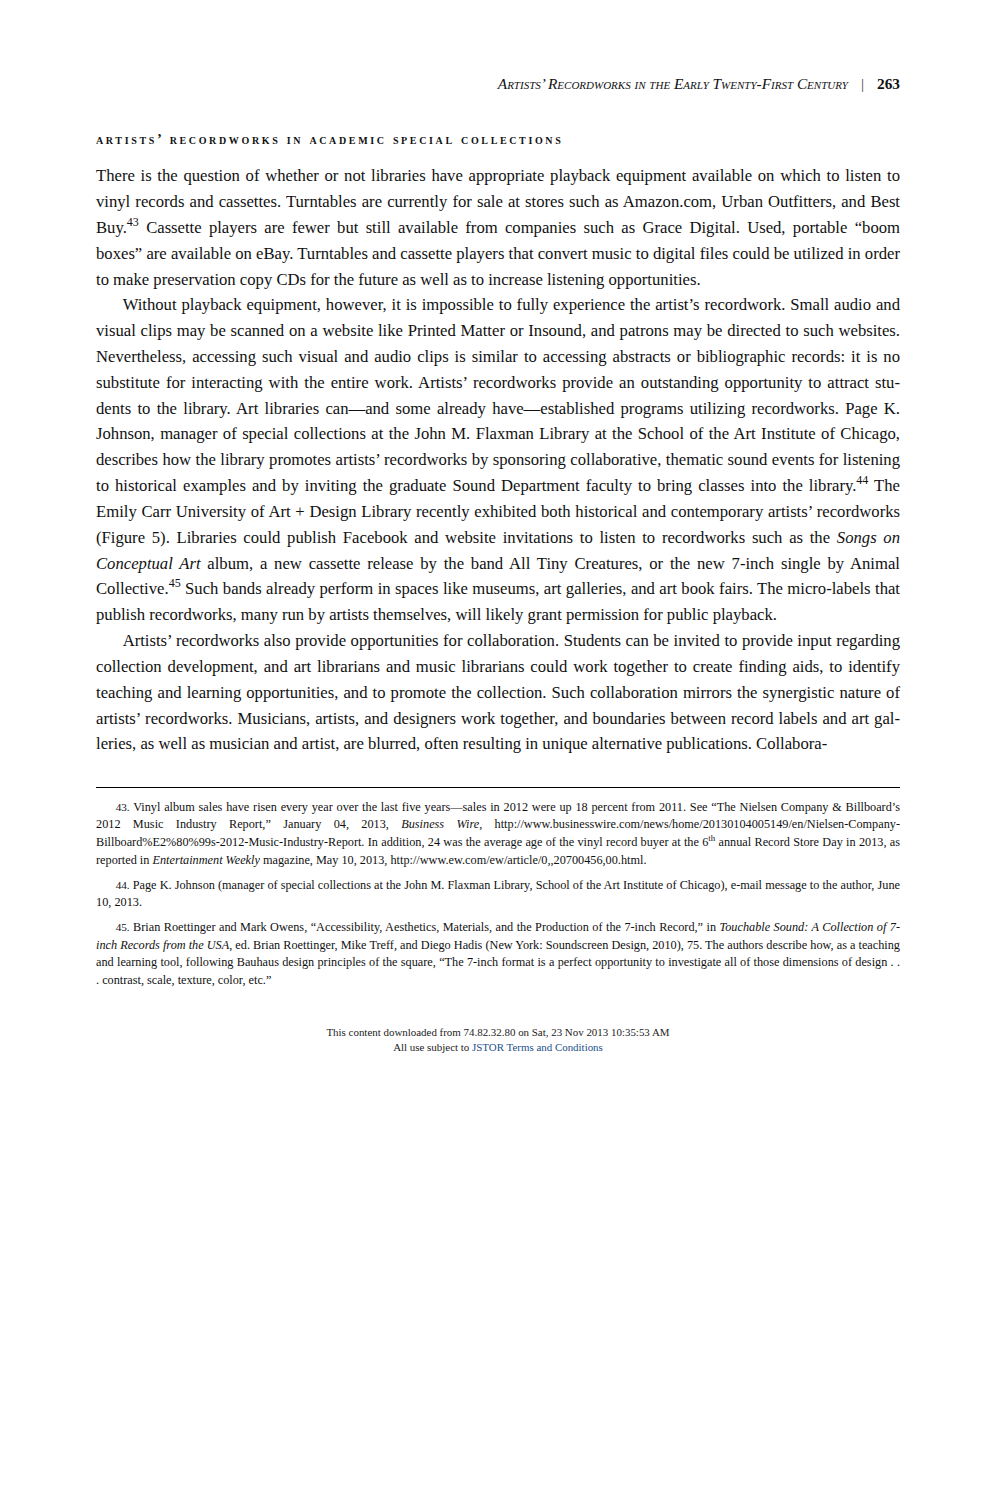Artists’ Recordworks in the Early Twenty-First Century | 263
artists’ recordworks in academic special collections
There is the question of whether or not libraries have appropriate playback equipment available on which to listen to vinyl records and cassettes. Turntables are currently for sale at stores such as Amazon.com, Urban Outfitters, and Best Buy.43 Cassette players are fewer but still available from companies such as Grace Digital. Used, portable “boom boxes” are available on eBay. Turntables and cassette players that convert music to digital files could be utilized in order to make preservation copy CDs for the future as well as to increase listening opportunities.
Without playback equipment, however, it is impossible to fully experience the artist’s recordwork. Small audio and visual clips may be scanned on a website like Printed Matter or Insound, and patrons may be directed to such websites. Nevertheless, accessing such visual and audio clips is similar to accessing abstracts or bibliographic records: it is no substitute for interacting with the entire work. Artists’ recordworks provide an outstanding opportunity to attract students to the library. Art libraries can—and some already have—established programs utilizing recordworks. Page K. Johnson, manager of special collections at the John M. Flaxman Library at the School of the Art Institute of Chicago, describes how the library promotes artists’ recordworks by sponsoring collaborative, thematic sound events for listening to historical examples and by inviting the graduate Sound Department faculty to bring classes into the library.44 The Emily Carr University of Art + Design Library recently exhibited both historical and contemporary artists’ recordworks (Figure 5). Libraries could publish Facebook and website invitations to listen to recordworks such as the Songs on Conceptual Art album, a new cassette release by the band All Tiny Creatures, or the new 7-inch single by Animal Collective.45 Such bands already perform in spaces like museums, art galleries, and art book fairs. The micro-labels that publish recordworks, many run by artists themselves, will likely grant permission for public playback.
Artists’ recordworks also provide opportunities for collaboration. Students can be invited to provide input regarding collection development, and art librarians and music librarians could work together to create finding aids, to identify teaching and learning opportunities, and to promote the collection. Such collaboration mirrors the synergistic nature of artists’ recordworks. Musicians, artists, and designers work together, and boundaries between record labels and art galleries, as well as musician and artist, are blurred, often resulting in unique alternative publications. Collabora-
43. Vinyl album sales have risen every year over the last five years—sales in 2012 were up 18 percent from 2011. See “The Nielsen Company & Billboard’s 2012 Music Industry Report,” January 04, 2013, Business Wire, http://www.businesswire.com/news/home/20130104005149/en/Nielsen-Company-Billboard%E2%80%99s-2012-Music-Industry-Report. In addition, 24 was the average age of the vinyl record buyer at the 6th annual Record Store Day in 2013, as reported in Entertainment Weekly magazine, May 10, 2013, http://www.ew.com/ew/article/0,,20700456,00.html.
44. Page K. Johnson (manager of special collections at the John M. Flaxman Library, School of the Art Institute of Chicago), e-mail message to the author, June 10, 2013.
45. Brian Roettinger and Mark Owens, “Accessibility, Aesthetics, Materials, and the Production of the 7-inch Record,” in Touchable Sound: A Collection of 7-inch Records from the USA, ed. Brian Roettinger, Mike Treff, and Diego Hadis (New York: Soundscreen Design, 2010), 75. The authors describe how, as a teaching and learning tool, following Bauhaus design principles of the square, “The 7-inch format is a perfect opportunity to investigate all of those dimensions of design . . . contrast, scale, texture, color, etc.”
This content downloaded from 74.82.32.80 on Sat, 23 Nov 2013 10:35:53 AM
All use subject to JSTOR Terms and Conditions